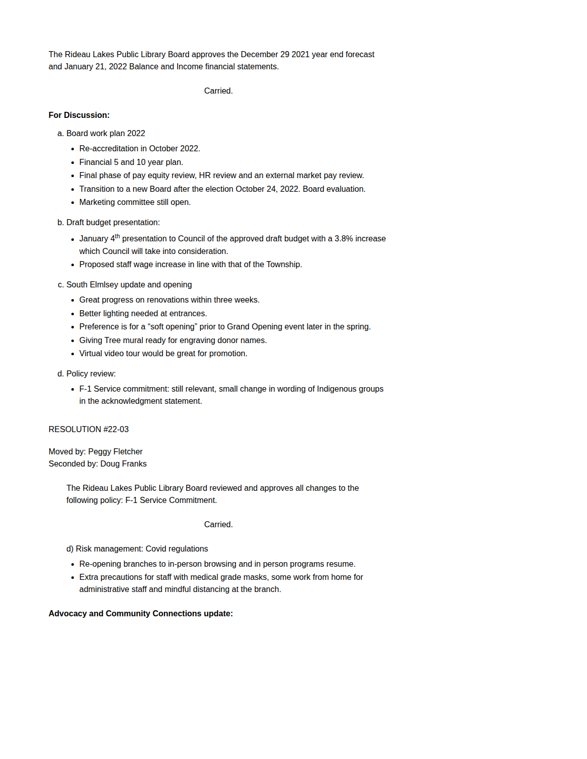The Rideau Lakes Public Library Board approves the December 29 2021 year end forecast and January 21, 2022 Balance and Income financial statements.
Carried.
For Discussion:
Board work plan 2022
Re-accreditation in October 2022.
Financial 5 and 10 year plan.
Final phase of pay equity review, HR review and an external market pay review.
Transition to a new Board after the election October 24, 2022. Board evaluation.
Marketing committee still open.
Draft budget presentation:
January 4th presentation to Council of the approved draft budget with a 3.8% increase which Council will take into consideration.
Proposed staff wage increase in line with that of the Township.
South Elmlsey update and opening
Great progress on renovations within three weeks.
Better lighting needed at entrances.
Preference is for a “soft opening” prior to Grand Opening event later in the spring.
Giving Tree mural ready for engraving donor names.
Virtual video tour would be great for promotion.
Policy review:
F-1 Service commitment: still relevant, small change in wording of Indigenous groups in the acknowledgment statement.
RESOLUTION #22-03
Moved by: Peggy Fletcher Seconded by: Doug Franks
The Rideau Lakes Public Library Board reviewed and approves all changes to the following policy: F-1 Service Commitment.
Carried.
d) Risk management: Covid regulations
Re-opening branches to in-person browsing and in person programs resume.
Extra precautions for staff with medical grade masks, some work from home for administrative staff and mindful distancing at the branch.
Advocacy and Community Connections update: